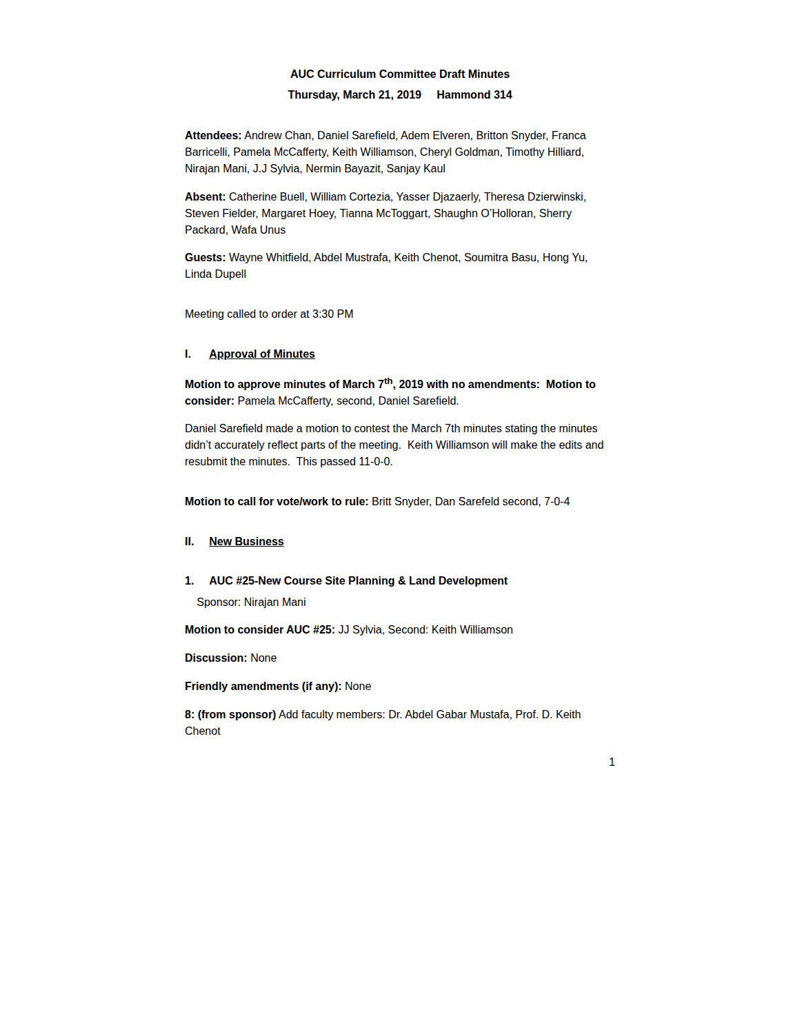AUC Curriculum Committee Draft Minutes
Thursday, March 21, 2019 Hammond 314
Attendees: Andrew Chan, Daniel Sarefield, Adem Elveren, Britton Snyder, Franca Barricelli, Pamela McCafferty, Keith Williamson, Cheryl Goldman, Timothy Hilliard, Nirajan Mani, J.J Sylvia, Nermin Bayazit, Sanjay Kaul
Absent: Catherine Buell, William Cortezia, Yasser Djazaerly, Theresa Dzierwinski, Steven Fielder, Margaret Hoey, Tianna McToggart, Shaughn O’Holloran, Sherry Packard, Wafa Unus
Guests: Wayne Whitfield, Abdel Mustrafa, Keith Chenot, Soumitra Basu, Hong Yu, Linda Dupell
Meeting called to order at 3:30 PM
I. Approval of Minutes
Motion to approve minutes of March 7th, 2019 with no amendments: Motion to consider: Pamela McCafferty, second, Daniel Sarefield.
Daniel Sarefield made a motion to contest the March 7th minutes stating the minutes didn’t accurately reflect parts of the meeting. Keith Williamson will make the edits and resubmit the minutes. This passed 11-0-0.
Motion to call for vote/work to rule: Britt Snyder, Dan Sarefeld second, 7-0-4
II. New Business
1. AUC #25-New Course Site Planning & Land Development
Sponsor: Nirajan Mani
Motion to consider AUC #25: JJ Sylvia, Second: Keith Williamson
Discussion: None
Friendly amendments (if any): None
8: (from sponsor) Add faculty members: Dr. Abdel Gabar Mustafa, Prof. D. Keith Chenot
1